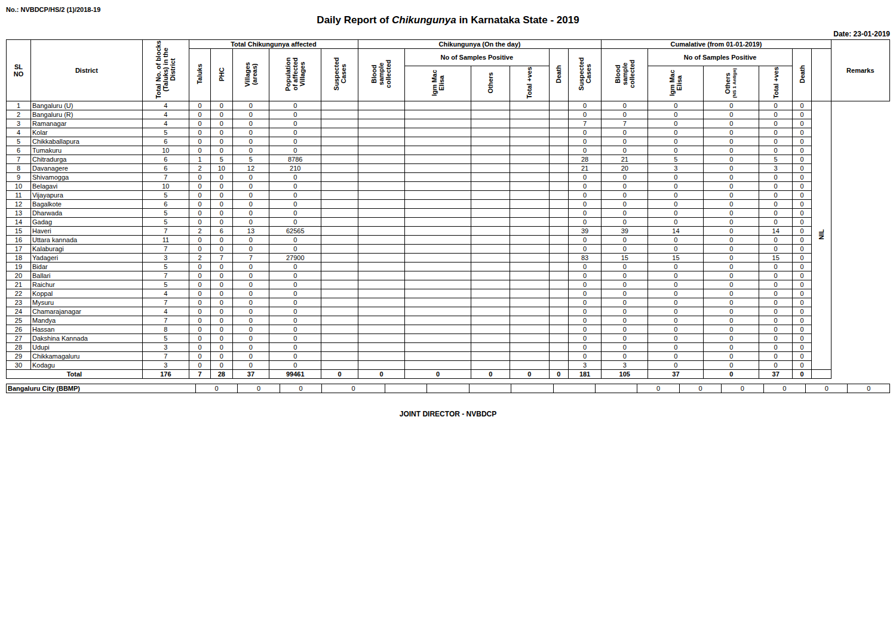No.: NVBDCP/HS/2 (1)/2018-19
Daily Report of Chikungunya in Karnataka State - 2019
Date: 23-01-2019
| SL NO | District | Total No. of blocks (Taluks) in the District | Total Chikungunya affected | Chikungunya (On the day) | Cumalative (from 01-01-2019) | Remarks |
| --- | --- | --- | --- | --- | --- | --- |
| Taluks | PHC | Villages (areas) | Population of affected Villages | Suspected Cases | Blood sample collected | No of Samples Positive | Death | Suspected Cases | Blood sample collected | No of Samples Positive | Death |
| Igm Mac Elisa | Others | Total +ves | Igm Mac Elisa | Others (NS 1 Antign) | Total +ves |
| 1 | Bangaluru (U) | 4 | 0 | 0 | 0 | 0 | | | | | | | 0 | 0 | 0 | 0 | 0 | 0 | NIL |
| 2 | Bangaluru (R) | 4 | 0 | 0 | 0 | 0 | | | | | | | 0 | 0 | 0 | 0 | 0 | 0 |
| 3 | Ramanagar | 4 | 0 | 0 | 0 | 0 | | | | | | | 7 | 7 | 0 | 0 | 0 | 0 |
| 4 | Kolar | 5 | 0 | 0 | 0 | 0 | | | | | | | 0 | 0 | 0 | 0 | 0 | 0 |
| 5 | Chikkaballapura | 6 | 0 | 0 | 0 | 0 | | | | | | | 0 | 0 | 0 | 0 | 0 | 0 |
| 6 | Tumakuru | 10 | 0 | 0 | 0 | 0 | | | | | | | 0 | 0 | 0 | 0 | 0 | 0 |
| 7 | Chitradurga | 6 | 1 | 5 | 5 | 8786 | | | | | | | 28 | 21 | 5 | 0 | 5 | 0 |
| 8 | Davanagere | 6 | 2 | 10 | 12 | 210 | | | | | | | 21 | 20 | 3 | 0 | 3 | 0 |
| 9 | Shivamogga | 7 | 0 | 0 | 0 | 0 | | | | | | | 0 | 0 | 0 | 0 | 0 | 0 |
| 10 | Belagavi | 10 | 0 | 0 | 0 | 0 | | | | | | | 0 | 0 | 0 | 0 | 0 | 0 |
| 11 | Vijayapura | 5 | 0 | 0 | 0 | 0 | | | | | | | 0 | 0 | 0 | 0 | 0 | 0 |
| 12 | Bagalkote | 6 | 0 | 0 | 0 | 0 | | | | | | | 0 | 0 | 0 | 0 | 0 | 0 |
| 13 | Dharwada | 5 | 0 | 0 | 0 | 0 | | | | | | | 0 | 0 | 0 | 0 | 0 | 0 |
| 14 | Gadag | 5 | 0 | 0 | 0 | 0 | | | | | | | 0 | 0 | 0 | 0 | 0 | 0 |
| 15 | Haveri | 7 | 2 | 6 | 13 | 62565 | | | | | | | 39 | 39 | 14 | 0 | 14 | 0 |
| 16 | Uttara kannada | 11 | 0 | 0 | 0 | 0 | | | | | | | 0 | 0 | 0 | 0 | 0 | 0 |
| 17 | Kalaburagi | 7 | 0 | 0 | 0 | 0 | | | | | | | 0 | 0 | 0 | 0 | 0 | 0 |
| 18 | Yadageri | 3 | 2 | 7 | 7 | 27900 | | | | | | | 83 | 15 | 15 | 0 | 15 | 0 |
| 19 | Bidar | 5 | 0 | 0 | 0 | 0 | | | | | | | 0 | 0 | 0 | 0 | 0 | 0 |
| 20 | Ballari | 7 | 0 | 0 | 0 | 0 | | | | | | | 0 | 0 | 0 | 0 | 0 | 0 |
| 21 | Raichur | 5 | 0 | 0 | 0 | 0 | | | | | | | 0 | 0 | 0 | 0 | 0 | 0 |
| 22 | Koppal | 4 | 0 | 0 | 0 | 0 | | | | | | | 0 | 0 | 0 | 0 | 0 | 0 |
| 23 | Mysuru | 7 | 0 | 0 | 0 | 0 | | | | | | | 0 | 0 | 0 | 0 | 0 | 0 |
| 24 | Chamarajanagar | 4 | 0 | 0 | 0 | 0 | | | | | | | 0 | 0 | 0 | 0 | 0 | 0 |
| 25 | Mandya | 7 | 0 | 0 | 0 | 0 | | | | | | | 0 | 0 | 0 | 0 | 0 | 0 |
| 26 | Hassan | 8 | 0 | 0 | 0 | 0 | | | | | | | 0 | 0 | 0 | 0 | 0 | 0 |
| 27 | Dakshina Kannada | 5 | 0 | 0 | 0 | 0 | | | | | | | 0 | 0 | 0 | 0 | 0 | 0 |
| 28 | Udupi | 3 | 0 | 0 | 0 | 0 | | | | | | | 0 | 0 | 0 | 0 | 0 | 0 |
| 29 | Chikkamagaluru | 7 | 0 | 0 | 0 | 0 | | | | | | | 0 | 0 | 0 | 0 | 0 | 0 |
| 30 | Kodagu | 3 | 0 | 0 | 0 | 0 | | | | | | | 3 | 3 | 0 | 0 | 0 | 0 |
| Total | 176 | 7 | 28 | 37 | 99461 | 0 | 0 | 0 | 0 | 0 | 0 | 181 | 105 | 37 | 0 | 37 | 0 | |
| Bangaluru City (BBMP) | 0 | 0 | 0 | 0 | | | | | | | 0 | 0 | 0 | 0 | 0 | 0 |
JOINT DIRECTOR - NVBDCP